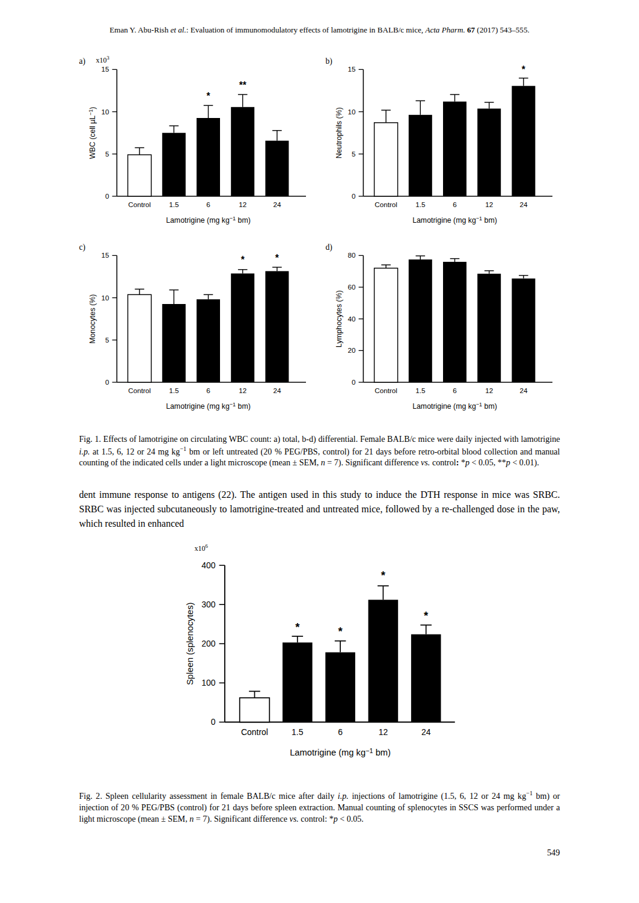Eman Y. Abu-Rish et al.: Evaluation of immunomodulatory effects of lamotrigine in BALB/c mice, Acta Pharm. 67 (2017) 543–555.
a) x103 0 5 10 15 WBC (cell µL−1) * ** Control 1.5 6 12 24 Lamotrigine (mg kg−1 bm)
b) 0 5 10 15 Neutrophils (%) * Control 1.5 6 12 24 Lamotrigine (mg kg−1 bm)
c) 0 5 10 15 Monocytes (%) * * Control 1.5 6 12 24 Lamotrigine (mg kg−1 bm)
d) 0 20 40 60 80 Lymphocytes (%) Control 1.5 6 12 24 Lamotrigine (mg kg−1 bm)
Fig. 1. Effects of lamotrigine on circulating WBC count: a) total, b-d) differential. Female BALB/c mice were daily injected with lamotrigine i.p. at 1.5, 6, 12 or 24 mg kg−1 bm or left untreated (20 % PEG/PBS, control) for 21 days before retro-orbital blood collection and manual counting of the indicated cells under a light microscope (mean ± SEM, n = 7). Significant difference vs. control: *p < 0.05, **p < 0.01).
dent immune response to antigens (22). The antigen used in this study to induce the DTH response in mice was SRBC. SRBC was injected subcutaneously to lamotrigine-treated and untreated mice, followed by a re-challenged dose in the paw, which resulted in enhanced
x106 0 100 200 300 400 Spleen (splenocytes) * * * * Control 1.5 6 12 24 Lamotrigine (mg kg−1 bm)
Fig. 2. Spleen cellularity assessment in female BALB/c mice after daily i.p. injections of lamotrigine (1.5, 6, 12 or 24 mg kg−1 bm) or injection of 20 % PEG/PBS (control) for 21 days before spleen extraction. Manual counting of splenocytes in SSCS was performed under a light microscope (mean ± SEM, n = 7). Significant difference vs. control: *p < 0.05.
549